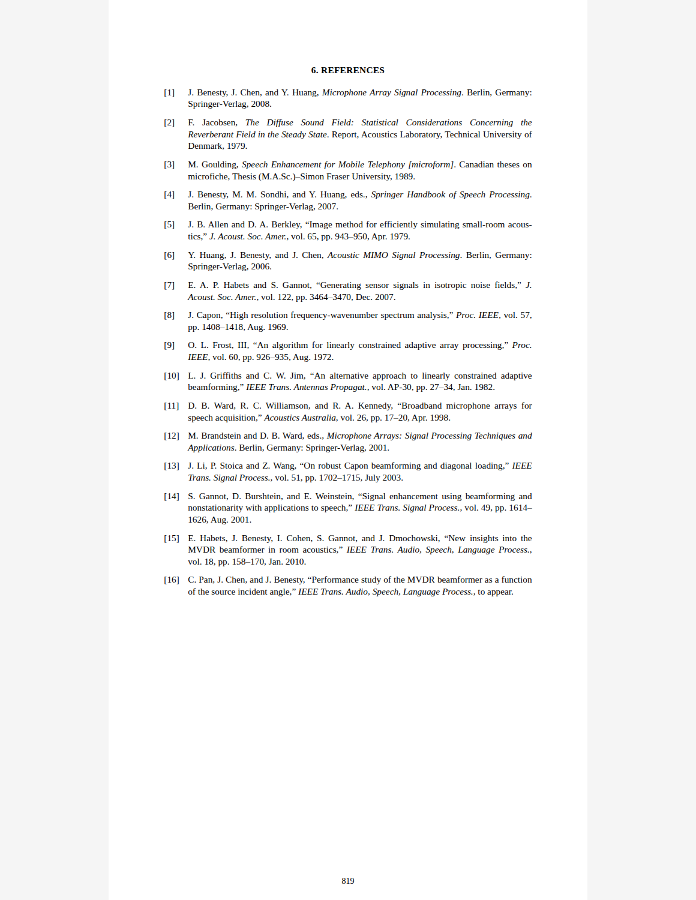6. REFERENCES
[1] J. Benesty, J. Chen, and Y. Huang, Microphone Array Signal Processing. Berlin, Germany: Springer-Verlag, 2008.
[2] F. Jacobsen, The Diffuse Sound Field: Statistical Considerations Concerning the Reverberant Field in the Steady State. Report, Acoustics Laboratory, Technical University of Denmark, 1979.
[3] M. Goulding, Speech Enhancement for Mobile Telephony [microform]. Canadian theses on microfiche, Thesis (M.A.Sc.)–Simon Fraser University, 1989.
[4] J. Benesty, M. M. Sondhi, and Y. Huang, eds., Springer Handbook of Speech Processing. Berlin, Germany: Springer-Verlag, 2007.
[5] J. B. Allen and D. A. Berkley, “Image method for efficiently simulating small-room acoustics,” J. Acoust. Soc. Amer., vol. 65, pp. 943–950, Apr. 1979.
[6] Y. Huang, J. Benesty, and J. Chen, Acoustic MIMO Signal Processing. Berlin, Germany: Springer-Verlag, 2006.
[7] E. A. P. Habets and S. Gannot, “Generating sensor signals in isotropic noise fields,” J. Acoust. Soc. Amer., vol. 122, pp. 3464–3470, Dec. 2007.
[8] J. Capon, “High resolution frequency-wavenumber spectrum analysis,” Proc. IEEE, vol. 57, pp. 1408–1418, Aug. 1969.
[9] O. L. Frost, III, “An algorithm for linearly constrained adaptive array processing,” Proc. IEEE, vol. 60, pp. 926–935, Aug. 1972.
[10] L. J. Griffiths and C. W. Jim, “An alternative approach to linearly constrained adaptive beamforming,” IEEE Trans. Antennas Propagat., vol. AP-30, pp. 27–34, Jan. 1982.
[11] D. B. Ward, R. C. Williamson, and R. A. Kennedy, “Broadband microphone arrays for speech acquisition,” Acoustics Australia, vol. 26, pp. 17–20, Apr. 1998.
[12] M. Brandstein and D. B. Ward, eds., Microphone Arrays: Signal Processing Techniques and Applications. Berlin, Germany: Springer-Verlag, 2001.
[13] J. Li, P. Stoica and Z. Wang, “On robust Capon beamforming and diagonal loading,” IEEE Trans. Signal Process., vol. 51, pp. 1702–1715, July 2003.
[14] S. Gannot, D. Burshtein, and E. Weinstein, “Signal enhancement using beamforming and nonstationarity with applications to speech,” IEEE Trans. Signal Process., vol. 49, pp. 1614–1626, Aug. 2001.
[15] E. Habets, J. Benesty, I. Cohen, S. Gannot, and J. Dmochowski, “New insights into the MVDR beamformer in room acoustics,” IEEE Trans. Audio, Speech, Language Process., vol. 18, pp. 158–170, Jan. 2010.
[16] C. Pan, J. Chen, and J. Benesty, “Performance study of the MVDR beamformer as a function of the source incident angle,” IEEE Trans. Audio, Speech, Language Process., to appear.
819